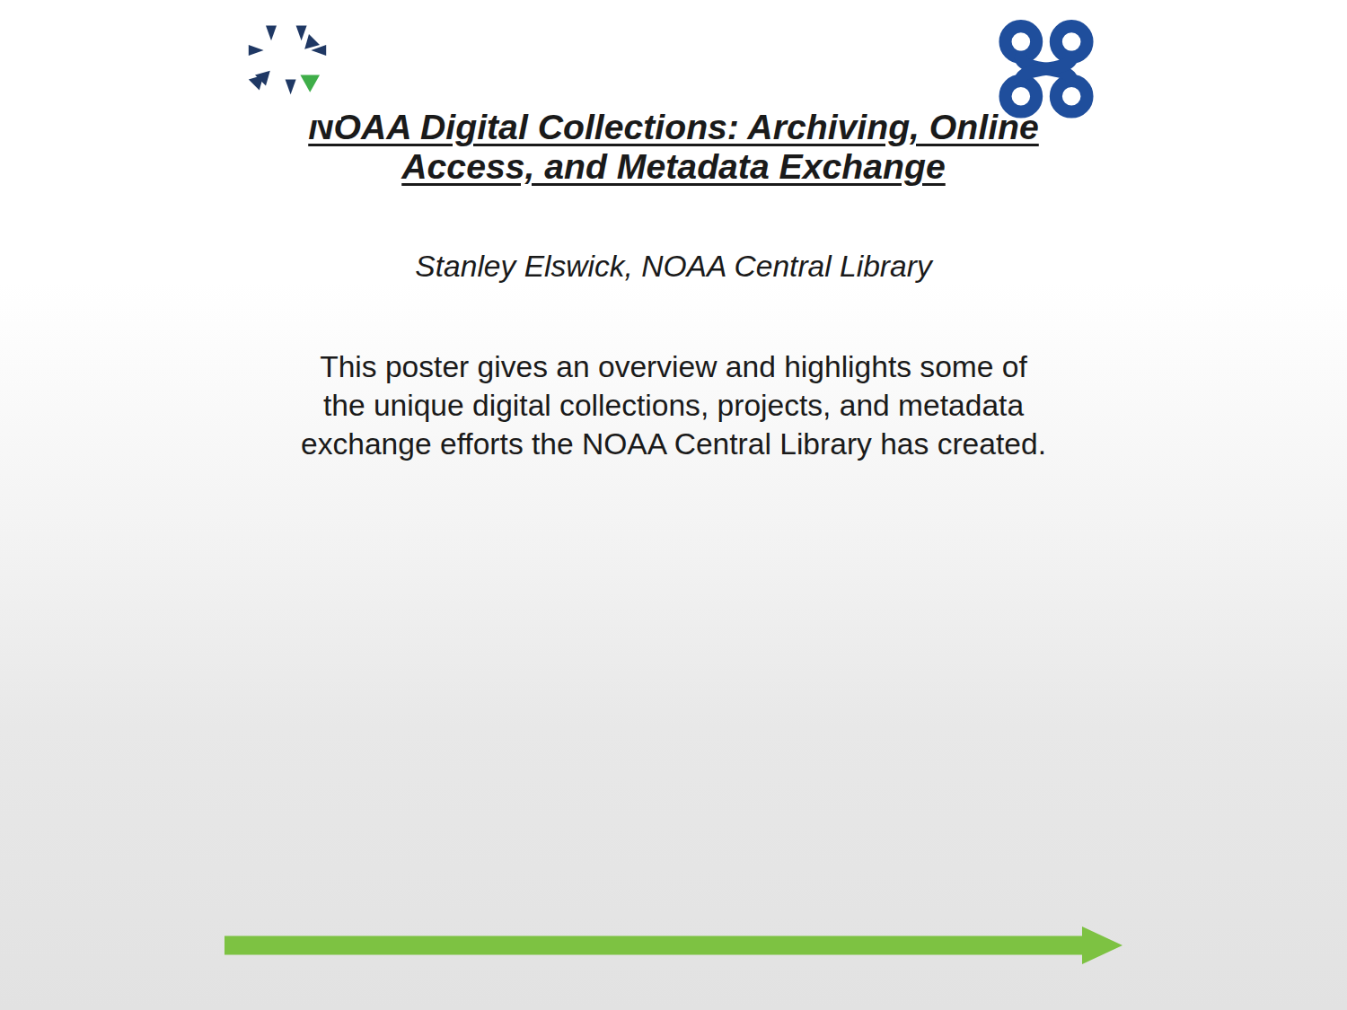NOAA Digital Collections: Archiving, Online Access, and Metadata Exchange
Stanley Elswick, NOAA Central Library
This poster gives an overview and highlights some of the unique digital collections, projects, and metadata exchange efforts the NOAA Central Library has created.